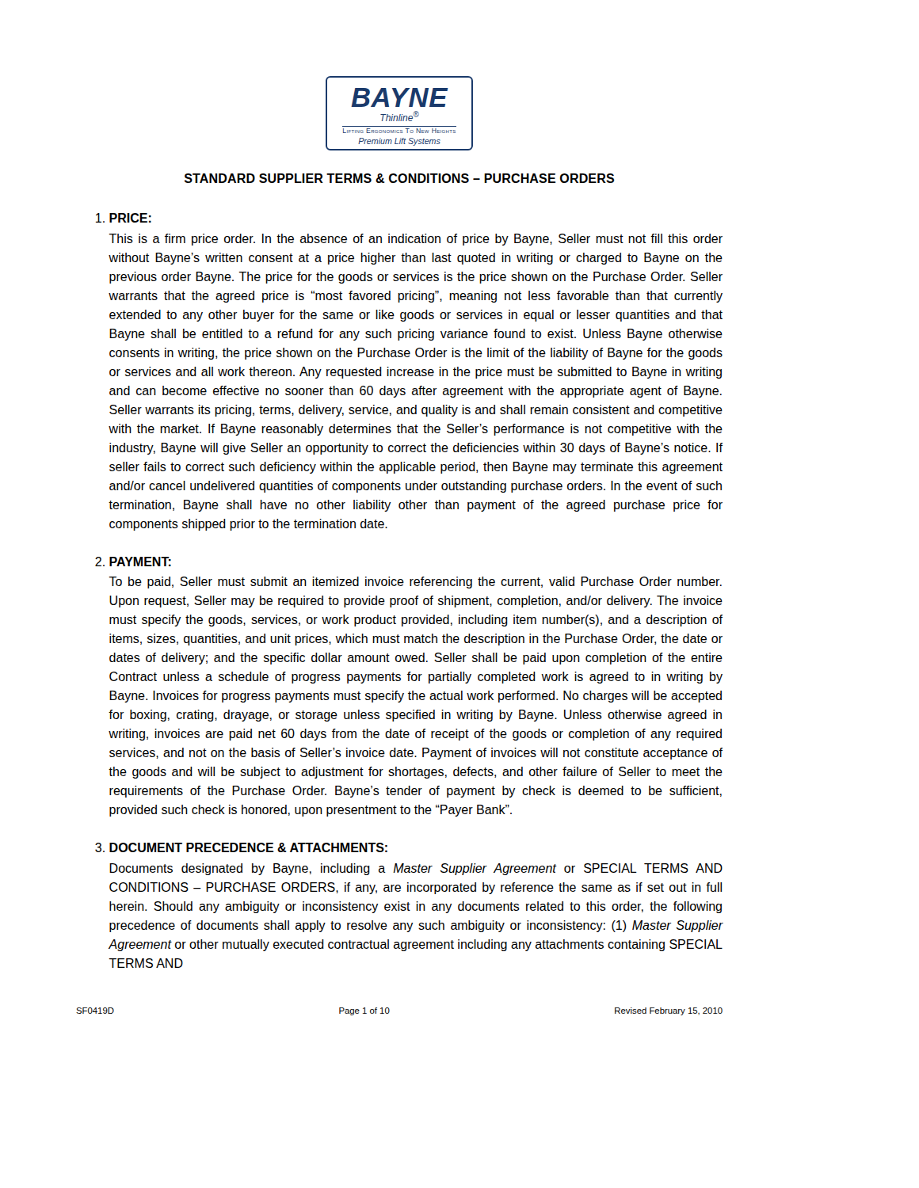BAYNE
Thinline®
Lifting Ergonomics To New Heights
Premium Lift Systems
Standard Supplier Terms & Conditions – Purchase Orders
Price:
This is a firm price order. In the absence of an indication of price by Bayne, Seller must not fill this order without Bayne’s written consent at a price higher than last quoted in writing or charged to Bayne on the previous order Bayne. The price for the goods or services is the price shown on the Purchase Order. Seller warrants that the agreed price is “most favored pricing”, meaning not less favorable than that currently extended to any other buyer for the same or like goods or services in equal or lesser quantities and that Bayne shall be entitled to a refund for any such pricing variance found to exist. Unless Bayne otherwise consents in writing, the price shown on the Purchase Order is the limit of the liability of Bayne for the goods or services and all work thereon. Any requested increase in the price must be submitted to Bayne in writing and can become effective no sooner than 60 days after agreement with the appropriate agent of Bayne. Seller warrants its pricing, terms, delivery, service, and quality is and shall remain consistent and competitive with the market. If Bayne reasonably determines that the Seller’s performance is not competitive with the industry, Bayne will give Seller an opportunity to correct the deficiencies within 30 days of Bayne’s notice. If seller fails to correct such deficiency within the applicable period, then Bayne may terminate this agreement and/or cancel undelivered quantities of components under outstanding purchase orders. In the event of such termination, Bayne shall have no other liability other than payment of the agreed purchase price for components shipped prior to the termination date.
Payment:
To be paid, Seller must submit an itemized invoice referencing the current, valid Purchase Order number. Upon request, Seller may be required to provide proof of shipment, completion, and/or delivery. The invoice must specify the goods, services, or work product provided, including item number(s), and a description of items, sizes, quantities, and unit prices, which must match the description in the Purchase Order, the date or dates of delivery; and the specific dollar amount owed. Seller shall be paid upon completion of the entire Contract unless a schedule of progress payments for partially completed work is agreed to in writing by Bayne. Invoices for progress payments must specify the actual work performed. No charges will be accepted for boxing, crating, drayage, or storage unless specified in writing by Bayne. Unless otherwise agreed in writing, invoices are paid net 60 days from the date of receipt of the goods or completion of any required services, and not on the basis of Seller’s invoice date. Payment of invoices will not constitute acceptance of the goods and will be subject to adjustment for shortages, defects, and other failure of Seller to meet the requirements of the Purchase Order. Bayne’s tender of payment by check is deemed to be sufficient, provided such check is honored, upon presentment to the “Payer Bank”.
Document Precedence & Attachments:
Documents designated by Bayne, including a Master Supplier Agreement or SPECIAL TERMS AND CONDITIONS – PURCHASE ORDERS, if any, are incorporated by reference the same as if set out in full herein. Should any ambiguity or inconsistency exist in any documents related to this order, the following precedence of documents shall apply to resolve any such ambiguity or inconsistency: (1) Master Supplier Agreement or other mutually executed contractual agreement including any attachments containing SPECIAL TERMS AND
SF0419D Page 1 of 10 Revised February 15, 2010